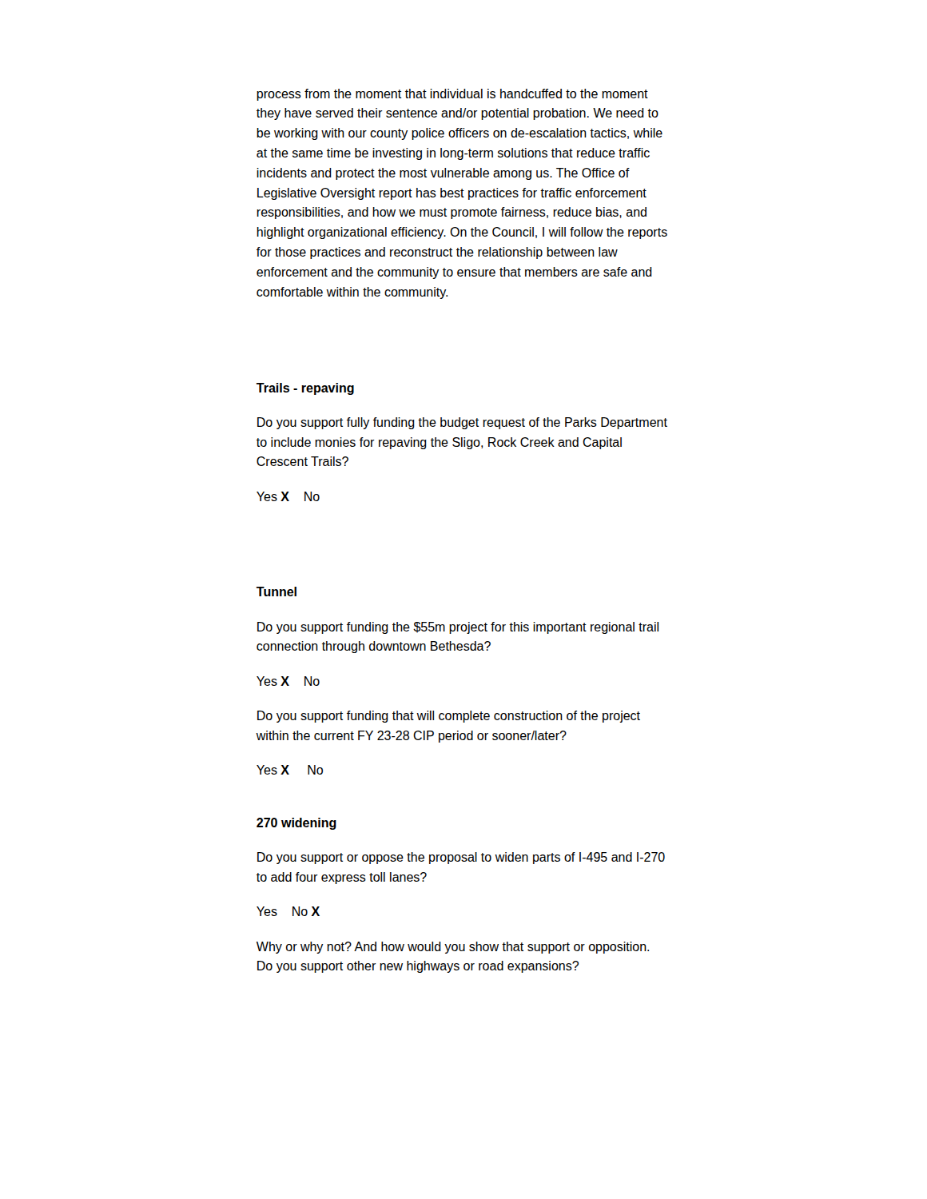process from the moment that individual is handcuffed to the moment they have served their sentence and/or potential probation. We need to be working with our county police officers on de-escalation tactics, while at the same time be investing in long-term solutions that reduce traffic incidents and protect the most vulnerable among us. The Office of Legislative Oversight report has best practices for traffic enforcement responsibilities, and how we must promote fairness, reduce bias, and highlight organizational efficiency. On the Council, I will follow the reports for those practices and reconstruct the relationship between law enforcement and the community to ensure that members are safe and comfortable within the community.
Trails - repaving
Do you support fully funding the budget request of the Parks Department to include monies for repaving the Sligo, Rock Creek and Capital Crescent Trails?
Yes X No
Tunnel
Do you support funding the $55m project for this important regional trail connection through downtown Bethesda?
Yes X No
Do you support funding that will complete construction of the project within the current FY 23-28 CIP period or sooner/later?
Yes X No
270 widening
Do you support or oppose the proposal to widen parts of I-495 and I-270 to add four express toll lanes?
Yes No X
Why or why not? And how would you show that support or opposition. Do you support other new highways or road expansions?